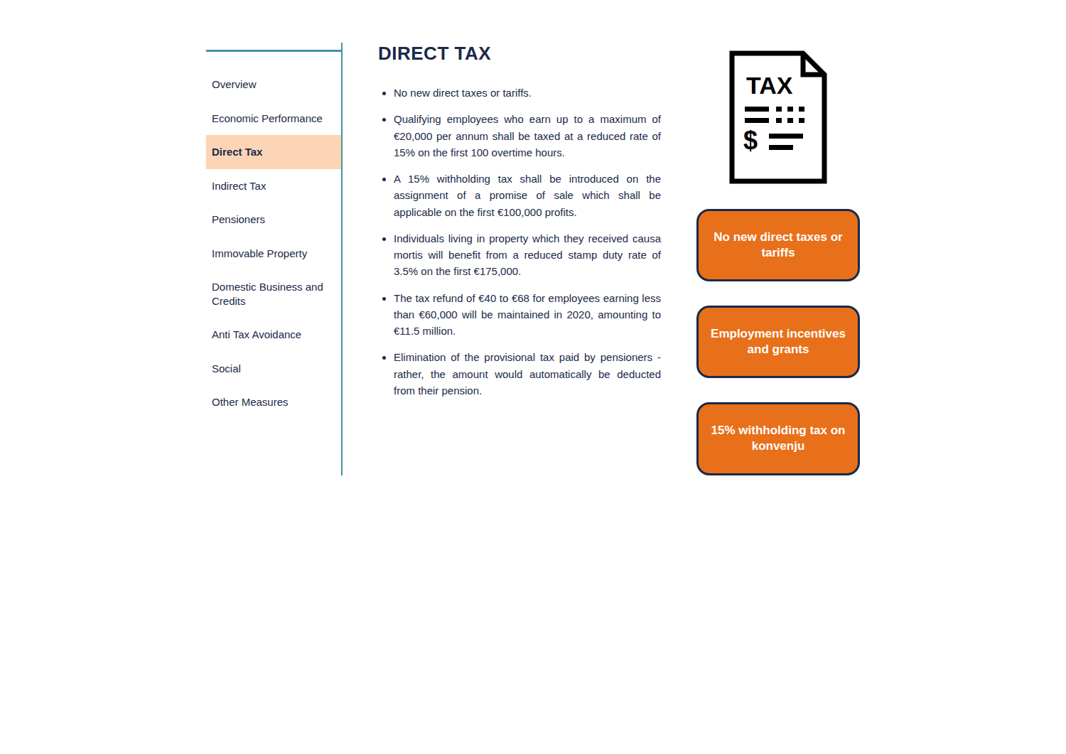Overview
Economic Performance
Direct Tax
Indirect Tax
Pensioners
Immovable Property
Domestic Business and Credits
Anti Tax Avoidance
Social
Other Measures
DIRECT TAX
No new direct taxes or tariffs.
Qualifying employees who earn up to a maximum of €20,000 per annum shall be taxed at a reduced rate of 15% on the first 100 overtime hours.
A 15% withholding tax shall be introduced on the assignment of a promise of sale which shall be applicable on the first €100,000 profits.
Individuals living in property which they received causa mortis will benefit from a reduced stamp duty rate of 3.5% on the first €175,000.
The tax refund of €40 to €68 for employees earning less than €60,000 will be maintained in 2020, amounting to €11.5 million.
Elimination of the provisional tax paid by pensioners - rather, the amount would automatically be deducted from their pension.
TAX $
No new direct taxes or tariffs
Employment incentives and grants
15% withholding tax on konvenju